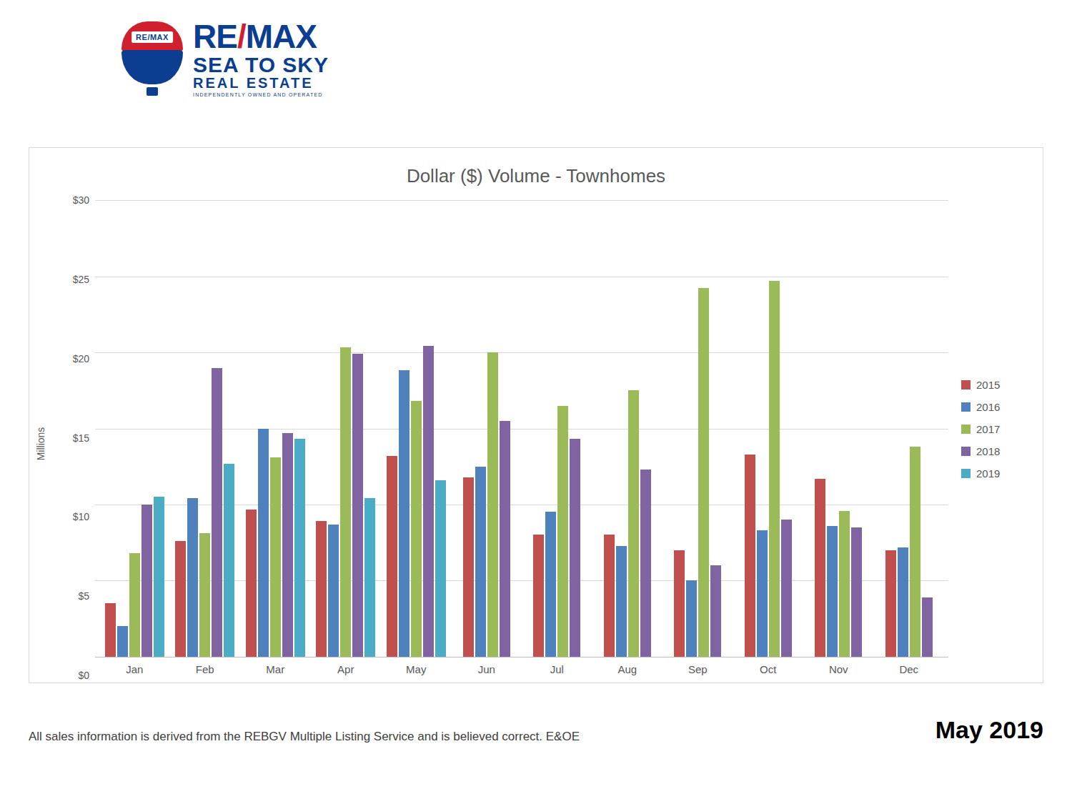RE/MAX
RE/MAX
SEA TO SKY
REAL ESTATE
INDEPENDENTLY OWNED AND OPERATED
Dollar ($) Volume - Townhomes
Millions $30 $25 $20 $15 $10 $5 $0
Jan Feb Mar Apr May Jun Jul Aug Sep Oct Nov Dec
2015
2016
2017
2018
2019
All sales information is derived from the REBGV Multiple Listing Service and is believed correct. E&OE
May 2019